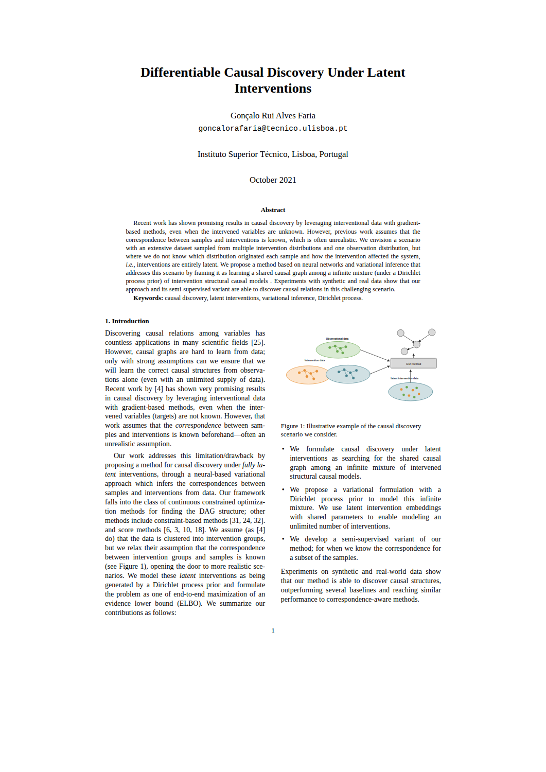Differentiable Causal Discovery Under Latent Interventions
Gonçalo Rui Alves Faria
goncalorafaria@tecnico.ulisboa.pt
Instituto Superior Técnico, Lisboa, Portugal
October 2021
Abstract
Recent work has shown promising results in causal discovery by leveraging interventional data with gradient-based methods, even when the intervened variables are unknown. However, previous work assumes that the correspondence between samples and interventions is known, which is often unrealistic. We envision a scenario with an extensive dataset sampled from multiple intervention distributions and one observation distribution, but where we do not know which distribution originated each sample and how the intervention affected the system, i.e., interventions are entirely latent. We propose a method based on neural networks and variational inference that addresses this scenario by framing it as learning a shared causal graph among a infinite mixture (under a Dirichlet process prior) of intervention structural causal models . Experiments with synthetic and real data show that our approach and its semi-supervised variant are able to discover causal relations in this challenging scenario.
Keywords: causal discovery, latent interventions, variational inference, Dirichlet process.
1. Introduction
Discovering causal relations among variables has countless applications in many scientific fields [25]. However, causal graphs are hard to learn from data; only with strong assumptions can we ensure that we will learn the correct causal structures from observations alone (even with an unlimited supply of data). Recent work by [4] has shown very promising results in causal discovery by leveraging interventional data with gradient-based methods, even when the intervened variables (targets) are not known. However, that work assumes that the correspondence between samples and interventions is known beforehand—often an unrealistic assumption.
Our work addresses this limitation/drawback by proposing a method for causal discovery under fully latent interventions, through a neural-based variational approach which infers the correspondences between samples and interventions from data. Our framework falls into the class of continuous constrained optimization methods for finding the DAG structure; other methods include constraint-based methods [31, 24, 32]. and score methods [6, 3, 10, 18]. We assume (as [4] do) that the data is clustered into intervention groups, but we relax their assumption that the correspondence between intervention groups and samples is known (see Figure 1), opening the door to more realistic scenarios. We model these latent interventions as being generated by a Dirichlet process prior and formulate the problem as one of end-to-end maximization of an evidence lower bound (ELBO). We summarize our contributions as follows:
Our method Observational data Intervention data latent intervention data
Figure 1: Illustrative example of the causal discovery scenario we consider.
We formulate causal discovery under latent interventions as searching for the shared causal graph among an infinite mixture of intervened structural causal models.
We propose a variational formulation with a Dirichlet process prior to model this infinite mixture. We use latent intervention embeddings with shared parameters to enable modeling an unlimited number of interventions.
We develop a semi-supervised variant of our method; for when we know the correspondence for a subset of the samples.
Experiments on synthetic and real-world data show that our method is able to discover causal structures, outperforming several baselines and reaching similar performance to correspondence-aware methods.
1